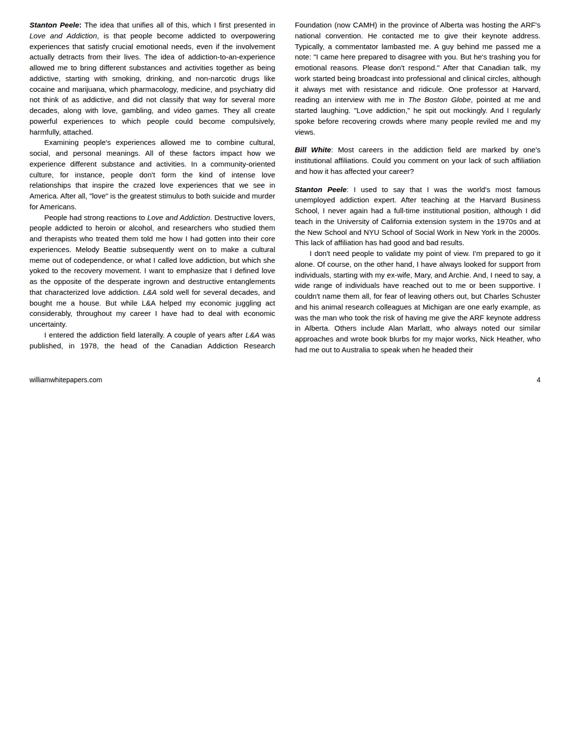Stanton Peele: The idea that unifies all of this, which I first presented in Love and Addiction, is that people become addicted to overpowering experiences that satisfy crucial emotional needs, even if the involvement actually detracts from their lives. The idea of addiction-to-an-experience allowed me to bring different substances and activities together as being addictive, starting with smoking, drinking, and non-narcotic drugs like cocaine and marijuana, which pharmacology, medicine, and psychiatry did not think of as addictive, and did not classify that way for several more decades, along with love, gambling, and video games. They all create powerful experiences to which people could become compulsively, harmfully, attached.
Examining people's experiences allowed me to combine cultural, social, and personal meanings. All of these factors impact how we experience different substance and activities. In a community-oriented culture, for instance, people don't form the kind of intense love relationships that inspire the crazed love experiences that we see in America. After all, "love" is the greatest stimulus to both suicide and murder for Americans.
People had strong reactions to Love and Addiction. Destructive lovers, people addicted to heroin or alcohol, and researchers who studied them and therapists who treated them told me how I had gotten into their core experiences. Melody Beattie subsequently went on to make a cultural meme out of codependence, or what I called love addiction, but which she yoked to the recovery movement. I want to emphasize that I defined love as the opposite of the desperate ingrown and destructive entanglements that characterized love addiction. L&A sold well for several decades, and bought me a house. But while L&A helped my economic juggling act considerably, throughout my career I have had to deal with economic uncertainty.
I entered the addiction field laterally. A couple of years after L&A was published, in 1978, the head of the Canadian Addiction Research Foundation (now CAMH) in the province of Alberta was hosting the ARF's national convention. He contacted me to give their keynote address. Typically, a commentator lambasted me. A guy behind me passed me a note: "I came here prepared to disagree with you. But he's trashing you for emotional reasons. Please don't respond." After that Canadian talk, my work started being broadcast into professional and clinical circles, although it always met with resistance and ridicule. One professor at Harvard, reading an interview with me in The Boston Globe, pointed at me and started laughing. "Love addiction," he spit out mockingly. And I regularly spoke before recovering crowds where many people reviled me and my views.
Bill White: Most careers in the addiction field are marked by one's institutional affiliations. Could you comment on your lack of such affiliation and how it has affected your career?
Stanton Peele: I used to say that I was the world's most famous unemployed addiction expert. After teaching at the Harvard Business School, I never again had a full-time institutional position, although I did teach in the University of California extension system in the 1970s and at the New School and NYU School of Social Work in New York in the 2000s. This lack of affiliation has had good and bad results.
I don't need people to validate my point of view. I'm prepared to go it alone. Of course, on the other hand, I have always looked for support from individuals, starting with my ex-wife, Mary, and Archie. And, I need to say, a wide range of individuals have reached out to me or been supportive. I couldn't name them all, for fear of leaving others out, but Charles Schuster and his animal research colleagues at Michigan are one early example, as was the man who took the risk of having me give the ARF keynote address in Alberta. Others include Alan Marlatt, who always noted our similar approaches and wrote book blurbs for my major works, Nick Heather, who had me out to Australia to speak when he headed their
williamwhitepapers.com 4